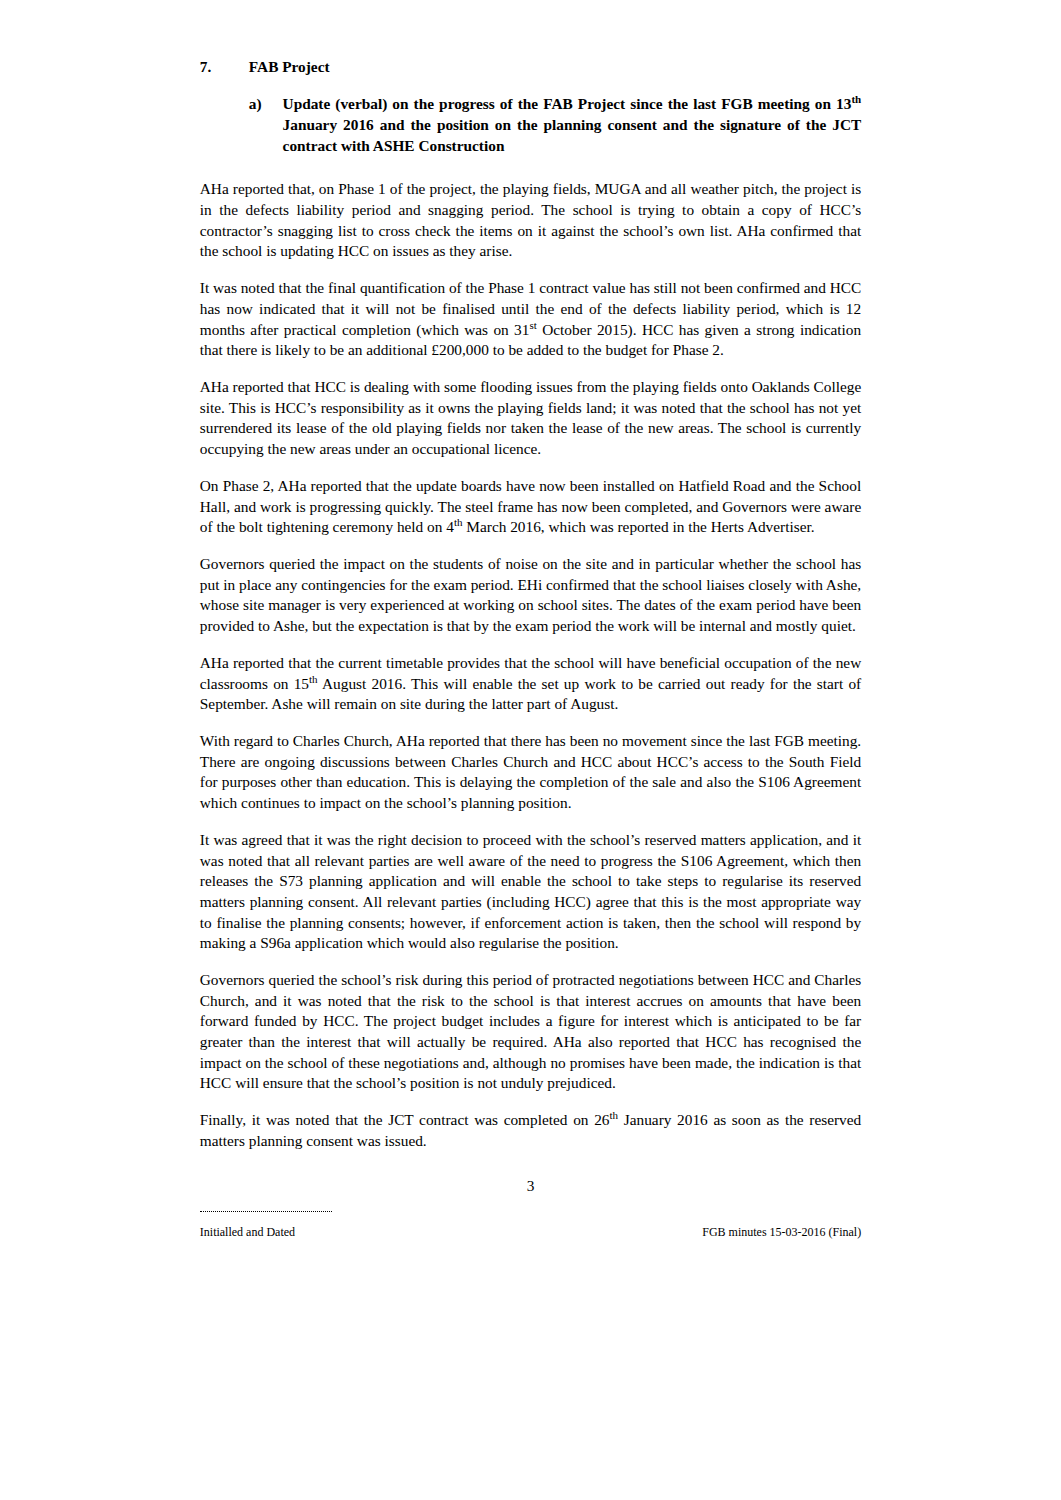7. FAB Project
a) Update (verbal) on the progress of the FAB Project since the last FGB meeting on 13th January 2016 and the position on the planning consent and the signature of the JCT contract with ASHE Construction
AHa reported that, on Phase 1 of the project, the playing fields, MUGA and all weather pitch, the project is in the defects liability period and snagging period. The school is trying to obtain a copy of HCC’s contractor’s snagging list to cross check the items on it against the school’s own list. AHa confirmed that the school is updating HCC on issues as they arise.
It was noted that the final quantification of the Phase 1 contract value has still not been confirmed and HCC has now indicated that it will not be finalised until the end of the defects liability period, which is 12 months after practical completion (which was on 31st October 2015). HCC has given a strong indication that there is likely to be an additional £200,000 to be added to the budget for Phase 2.
AHa reported that HCC is dealing with some flooding issues from the playing fields onto Oaklands College site. This is HCC’s responsibility as it owns the playing fields land; it was noted that the school has not yet surrendered its lease of the old playing fields nor taken the lease of the new areas. The school is currently occupying the new areas under an occupational licence.
On Phase 2, AHa reported that the update boards have now been installed on Hatfield Road and the School Hall, and work is progressing quickly. The steel frame has now been completed, and Governors were aware of the bolt tightening ceremony held on 4th March 2016, which was reported in the Herts Advertiser.
Governors queried the impact on the students of noise on the site and in particular whether the school has put in place any contingencies for the exam period. EHi confirmed that the school liaises closely with Ashe, whose site manager is very experienced at working on school sites. The dates of the exam period have been provided to Ashe, but the expectation is that by the exam period the work will be internal and mostly quiet.
AHa reported that the current timetable provides that the school will have beneficial occupation of the new classrooms on 15th August 2016. This will enable the set up work to be carried out ready for the start of September. Ashe will remain on site during the latter part of August.
With regard to Charles Church, AHa reported that there has been no movement since the last FGB meeting. There are ongoing discussions between Charles Church and HCC about HCC’s access to the South Field for purposes other than education. This is delaying the completion of the sale and also the S106 Agreement which continues to impact on the school’s planning position.
It was agreed that it was the right decision to proceed with the school’s reserved matters application, and it was noted that all relevant parties are well aware of the need to progress the S106 Agreement, which then releases the S73 planning application and will enable the school to take steps to regularise its reserved matters planning consent. All relevant parties (including HCC) agree that this is the most appropriate way to finalise the planning consents; however, if enforcement action is taken, then the school will respond by making a S96a application which would also regularise the position.
Governors queried the school’s risk during this period of protracted negotiations between HCC and Charles Church, and it was noted that the risk to the school is that interest accrues on amounts that have been forward funded by HCC. The project budget includes a figure for interest which is anticipated to be far greater than the interest that will actually be required. AHa also reported that HCC has recognised the impact on the school of these negotiations and, although no promises have been made, the indication is that HCC will ensure that the school’s position is not unduly prejudiced.
Finally, it was noted that the JCT contract was completed on 26th January 2016 as soon as the reserved matters planning consent was issued.
3
Initialled and Dated
FGB minutes 15-03-2016 (Final)